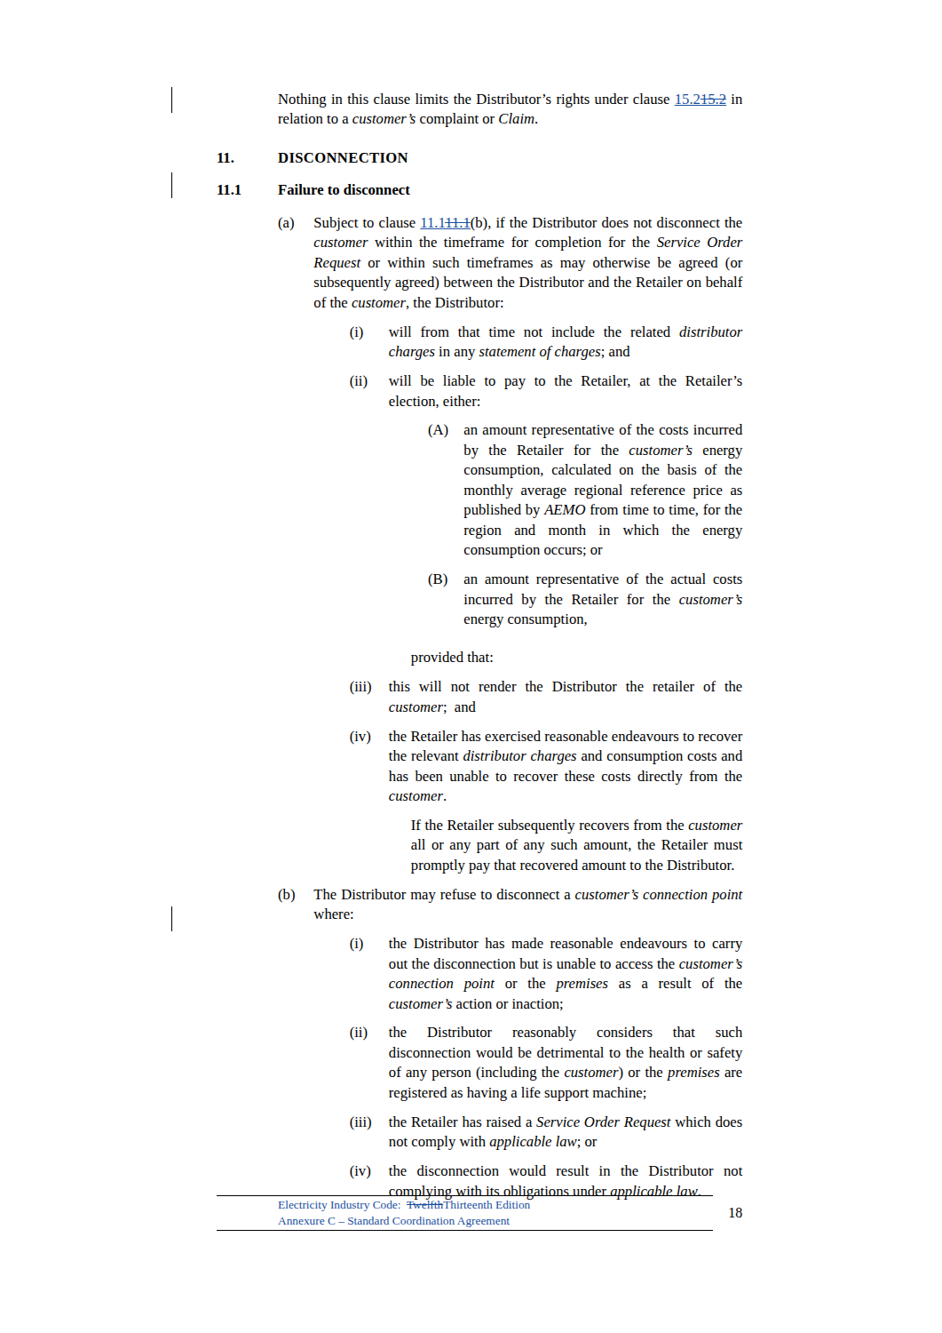Nothing in this clause limits the Distributor’s rights under clause 15.215.2 in relation to a customer’s complaint or Claim.
11. DISCONNECTION
11.1 Failure to disconnect
(a)
Subject to clause 11.111.1(b), if the Distributor does not disconnect the customer within the timeframe for completion for the Service Order Request or within such timeframes as may otherwise be agreed (or subsequently agreed) between the Distributor and the Retailer on behalf of the customer, the Distributor:
(i)
will from that time not include the related distributor charges in any statement of charges; and
(ii)
will be liable to pay to the Retailer, at the Retailer’s election, either:
(A)
an amount representative of the costs incurred by the Retailer for the customer’s energy consumption, calculated on the basis of the monthly average regional reference price as published by AEMO from time to time, for the region and month in which the energy consumption occurs; or
(B)
an amount representative of the actual costs incurred by the Retailer for the customer’s energy consumption,
provided that:
(iii)
this will not render the Distributor the retailer of the customer; and
(iv)
the Retailer has exercised reasonable endeavours to recover the relevant distributor charges and consumption costs and has been unable to recover these costs directly from the customer.
If the Retailer subsequently recovers from the customer all or any part of any such amount, the Retailer must promptly pay that recovered amount to the Distributor.
(b)
The Distributor may refuse to disconnect a customer’s connection point where:
(i)
the Distributor has made reasonable endeavours to carry out the disconnection but is unable to access the customer’s connection point or the premises as a result of the customer’s action or inaction;
(ii)
the Distributor reasonably considers that such disconnection would be detrimental to the health or safety of any person (including the customer) or the premises are registered as having a life support machine;
(iii)
the Retailer has raised a Service Order Request which does not comply with applicable law; or
(iv)
the disconnection would result in the Distributor not complying with its obligations under applicable law.
Electricity Industry Code: Twelfth Thirteenth Edition
Annexure C – Standard Coordination Agreement
18